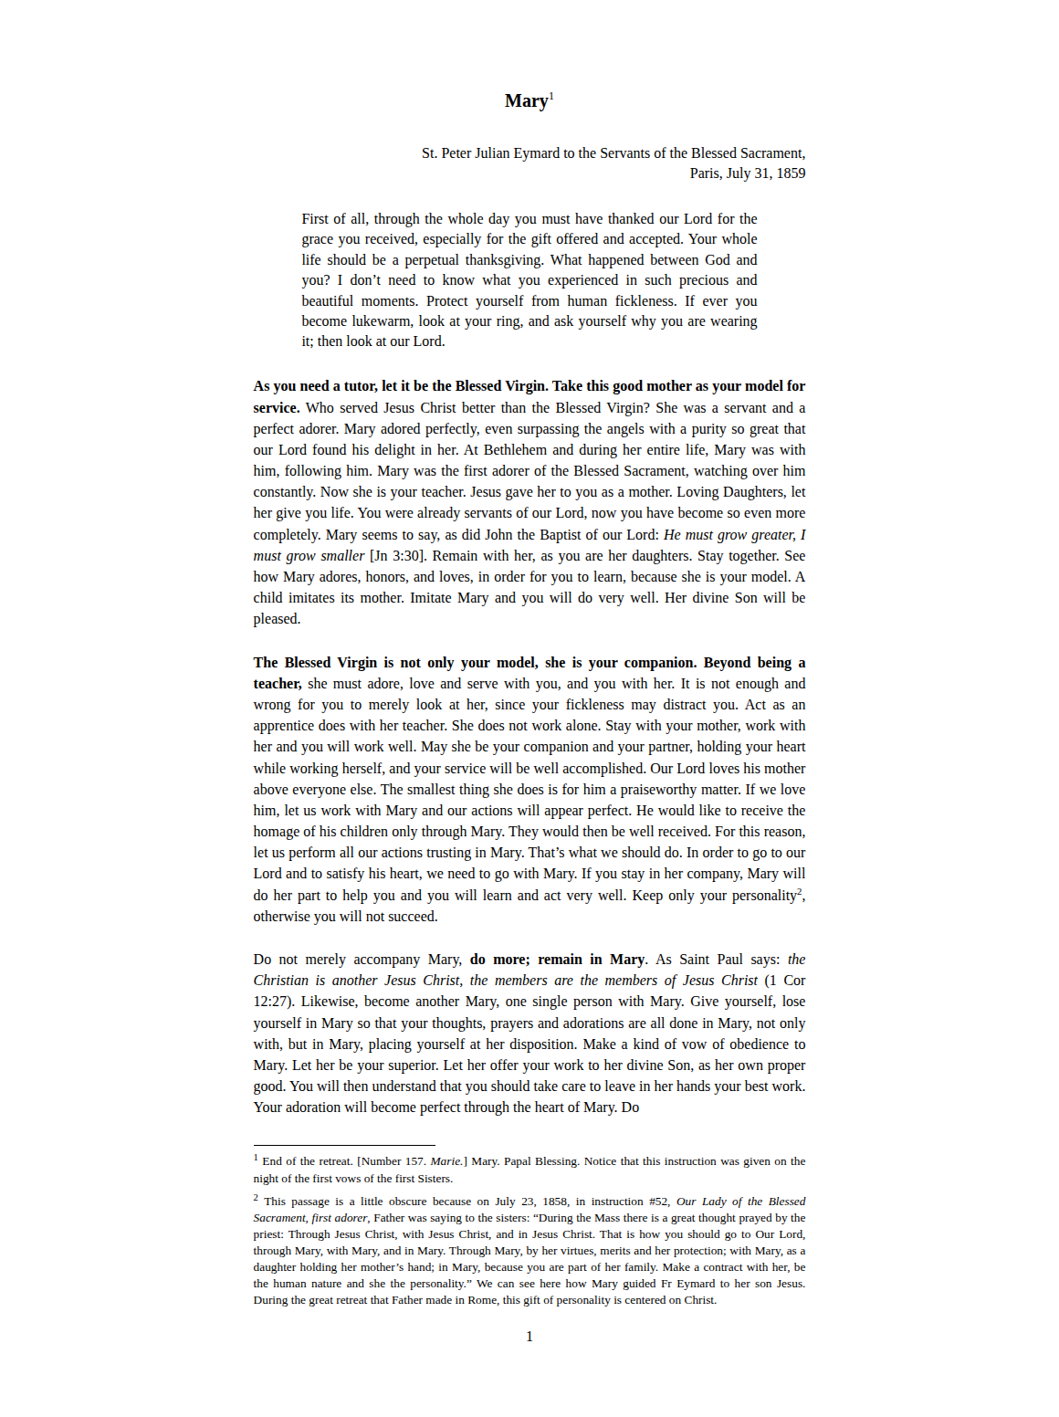Mary1
St. Peter Julian Eymard to the Servants of the Blessed Sacrament,
Paris, July 31, 1859
First of all, through the whole day you must have thanked our Lord for the grace you received, especially for the gift offered and accepted. Your whole life should be a perpetual thanksgiving. What happened between God and you? I don’t need to know what you experienced in such precious and beautiful moments. Protect yourself from human fickleness. If ever you become lukewarm, look at your ring, and ask yourself why you are wearing it; then look at our Lord.
As you need a tutor, let it be the Blessed Virgin. Take this good mother as your model for service. Who served Jesus Christ better than the Blessed Virgin? She was a servant and a perfect adorer. Mary adored perfectly, even surpassing the angels with a purity so great that our Lord found his delight in her. At Bethlehem and during her entire life, Mary was with him, following him. Mary was the first adorer of the Blessed Sacrament, watching over him constantly. Now she is your teacher. Jesus gave her to you as a mother. Loving Daughters, let her give you life. You were already servants of our Lord, now you have become so even more completely. Mary seems to say, as did John the Baptist of our Lord: He must grow greater, I must grow smaller [Jn 3:30]. Remain with her, as you are her daughters. Stay together. See how Mary adores, honors, and loves, in order for you to learn, because she is your model. A child imitates its mother. Imitate Mary and you will do very well. Her divine Son will be pleased.
The Blessed Virgin is not only your model, she is your companion. Beyond being a teacher, she must adore, love and serve with you, and you with her. It is not enough and wrong for you to merely look at her, since your fickleness may distract you. Act as an apprentice does with her teacher. She does not work alone. Stay with your mother, work with her and you will work well. May she be your companion and your partner, holding your heart while working herself, and your service will be well accomplished. Our Lord loves his mother above everyone else. The smallest thing she does is for him a praiseworthy matter. If we love him, let us work with Mary and our actions will appear perfect. He would like to receive the homage of his children only through Mary. They would then be well received. For this reason, let us perform all our actions trusting in Mary. That’s what we should do. In order to go to our Lord and to satisfy his heart, we need to go with Mary. If you stay in her company, Mary will do her part to help you and you will learn and act very well. Keep only your personality2, otherwise you will not succeed.
Do not merely accompany Mary, do more; remain in Mary. As Saint Paul says: the Christian is another Jesus Christ, the members are the members of Jesus Christ (1 Cor 12:27). Likewise, become another Mary, one single person with Mary. Give yourself, lose yourself in Mary so that your thoughts, prayers and adorations are all done in Mary, not only with, but in Mary, placing yourself at her disposition. Make a kind of vow of obedience to Mary. Let her be your superior. Let her offer your work to her divine Son, as her own proper good. You will then understand that you should take care to leave in her hands your best work. Your adoration will become perfect through the heart of Mary. Do
1 End of the retreat. [Number 157. Marie.] Mary. Papal Blessing. Notice that this instruction was given on the night of the first vows of the first Sisters.
2 This passage is a little obscure because on July 23, 1858, in instruction #52, Our Lady of the Blessed Sacrament, first adorer, Father was saying to the sisters: “During the Mass there is a great thought prayed by the priest: Through Jesus Christ, with Jesus Christ, and in Jesus Christ. That is how you should go to Our Lord, through Mary, with Mary, and in Mary. Through Mary, by her virtues, merits and her protection; with Mary, as a daughter holding her mother’s hand; in Mary, because you are part of her family. Make a contract with her, be the human nature and she the personality.” We can see here how Mary guided Fr Eymard to her son Jesus. During the great retreat that Father made in Rome, this gift of personality is centered on Christ.
1